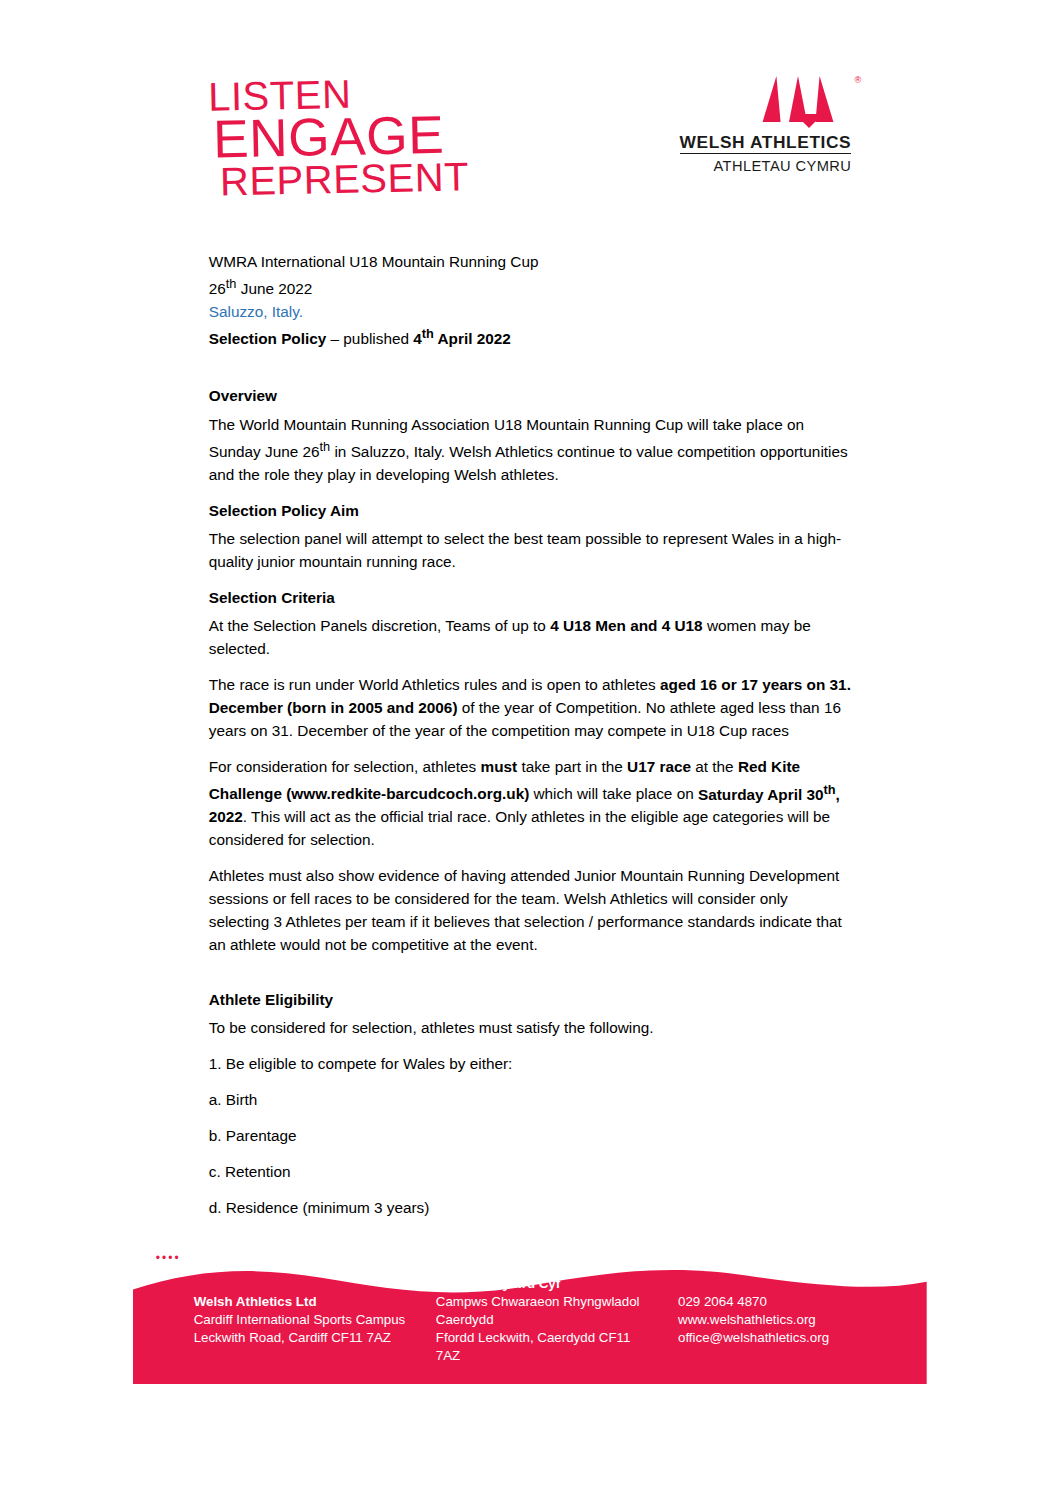Listen Engage Represent
®
WELSH ATHLETICS
ATHLETAU CYMRU
WMRA International U18 Mountain Running Cup
26th June 2022
Saluzzo, Italy.
Selection Policy – published 4th April 2022
Overview
The World Mountain Running Association U18 Mountain Running Cup will take place on Sunday June 26th in Saluzzo, Italy. Welsh Athletics continue to value competition opportunities and the role they play in developing Welsh athletes.
Selection Policy Aim
The selection panel will attempt to select the best team possible to represent Wales in a high-quality junior mountain running race.
Selection Criteria
At the Selection Panels discretion, Teams of up to 4 U18 Men and 4 U18 women may be selected.
The race is run under World Athletics rules and is open to athletes aged 16 or 17 years on 31. December (born in 2005 and 2006) of the year of Competition. No athlete aged less than 16 years on 31. December of the year of the competition may compete in U18 Cup races
For consideration for selection, athletes must take part in the U17 race at the Red Kite Challenge (www.redkite-barcudcoch.org.uk) which will take place on Saturday April 30th, 2022. This will act as the official trial race. Only athletes in the eligible age categories will be considered for selection.
Athletes must also show evidence of having attended Junior Mountain Running Development sessions or fell races to be considered for the team. Welsh Athletics will consider only selecting 3 Athletes per team if it believes that selection / performance standards indicate that an athlete would not be competitive at the event.
Athlete Eligibility
To be considered for selection, athletes must satisfy the following.
1. Be eligible to compete for Wales by either:
a. Birth
b. Parentage
c. Retention
d. Residence (minimum 3 years)
••••
Welsh Athletics Ltd
Cardiff International Sports Campus
Leckwith Road, Cardiff CF11 7AZ
Athletau Cymru Cyf
Campws Chwaraeon Rhyngwladol Caerdydd
Ffordd Leckwith, Caerdydd CF11 7AZ
029 2064 4870
www.welshathletics.org
office@welshathletics.org